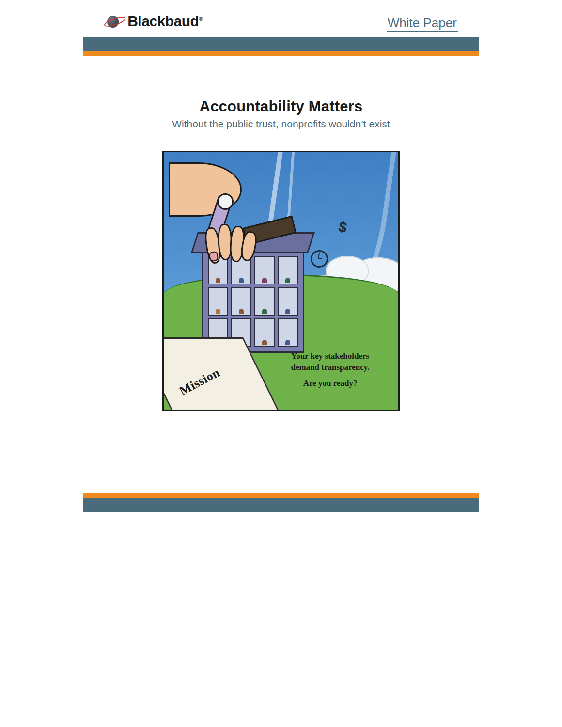Blackbaud®
White Paper
Accountability Matters
Without the public trust, nonprofits wouldn’t exist
$
Mission
Your key stakeholders
demand transparency.
Are you ready?